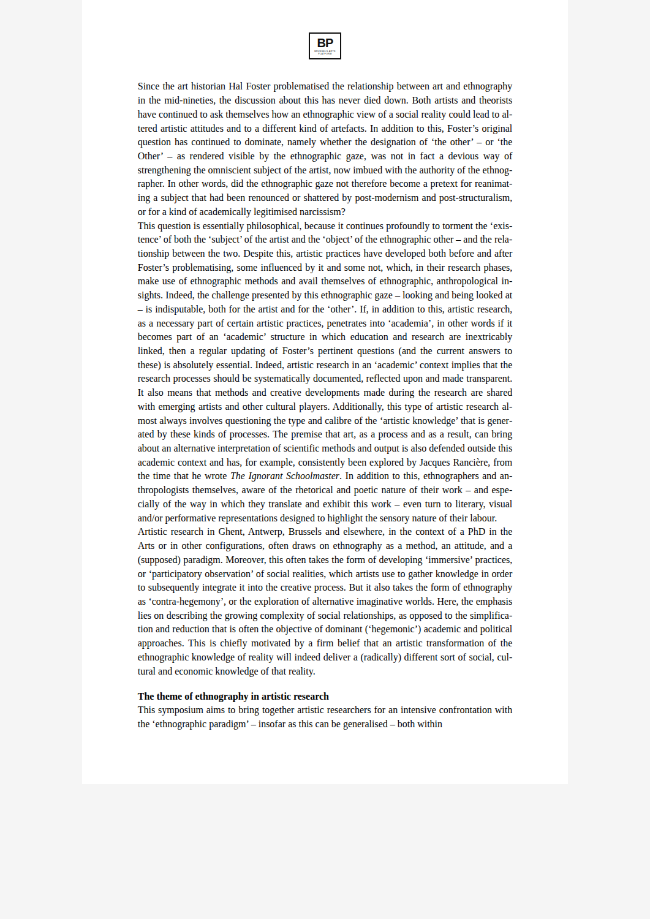BP Brussels Arts
Platform
Since the art historian Hal Foster problematised the relationship between art and ethnography in the mid-nineties, the discussion about this has never died down. Both artists and theorists have continued to ask themselves how an ethnographic view of a social reality could lead to altered artistic attitudes and to a different kind of artefacts. In addition to this, Foster’s original question has continued to dominate, namely whether the designation of ‘the other’ – or ‘the Other’ – as rendered visible by the ethnographic gaze, was not in fact a devious way of strengthening the omniscient subject of the artist, now imbued with the authority of the ethnographer. In other words, did the ethnographic gaze not therefore become a pretext for reanimating a subject that had been renounced or shattered by post-modernism and post-structuralism, or for a kind of academically legitimised narcissism?
This question is essentially philosophical, because it continues profoundly to torment the ‘existence’ of both the ‘subject’ of the artist and the ‘object’ of the ethnographic other – and the relationship between the two. Despite this, artistic practices have developed both before and after Foster’s problematising, some influenced by it and some not, which, in their research phases, make use of ethnographic methods and avail themselves of ethnographic, anthropological insights. Indeed, the challenge presented by this ethnographic gaze – looking and being looked at – is indisputable, both for the artist and for the ‘other’. If, in addition to this, artistic research, as a necessary part of certain artistic practices, penetrates into ‘academia’, in other words if it becomes part of an ‘academic’ structure in which education and research are inextricably linked, then a regular updating of Foster’s pertinent questions (and the current answers to these) is absolutely essential. Indeed, artistic research in an ‘academic’ context implies that the research processes should be systematically documented, reflected upon and made transparent. It also means that methods and creative developments made during the research are shared with emerging artists and other cultural players. Additionally, this type of artistic research almost always involves questioning the type and calibre of the ‘artistic knowledge’ that is generated by these kinds of processes. The premise that art, as a process and as a result, can bring about an alternative interpretation of scientific methods and output is also defended outside this academic context and has, for example, consistently been explored by Jacques Rancière, from the time that he wrote The Ignorant Schoolmaster. In addition to this, ethnographers and anthropologists themselves, aware of the rhetorical and poetic nature of their work – and especially of the way in which they translate and exhibit this work – even turn to literary, visual and/or performative representations designed to highlight the sensory nature of their labour.
Artistic research in Ghent, Antwerp, Brussels and elsewhere, in the context of a PhD in the Arts or in other configurations, often draws on ethnography as a method, an attitude, and a (supposed) paradigm. Moreover, this often takes the form of developing ‘immersive’ practices, or ‘participatory observation’ of social realities, which artists use to gather knowledge in order to subsequently integrate it into the creative process. But it also takes the form of ethnography as ‘contra-hegemony’, or the exploration of alternative imaginative worlds. Here, the emphasis lies on describing the growing complexity of social relationships, as opposed to the simplification and reduction that is often the objective of dominant (‘hegemonic’) academic and political approaches. This is chiefly motivated by a firm belief that an artistic transformation of the ethnographic knowledge of reality will indeed deliver a (radically) different sort of social, cultural and economic knowledge of that reality.
The theme of ethnography in artistic research
This symposium aims to bring together artistic researchers for an intensive confrontation with the ‘ethnographic paradigm’ – insofar as this can be generalised – both within